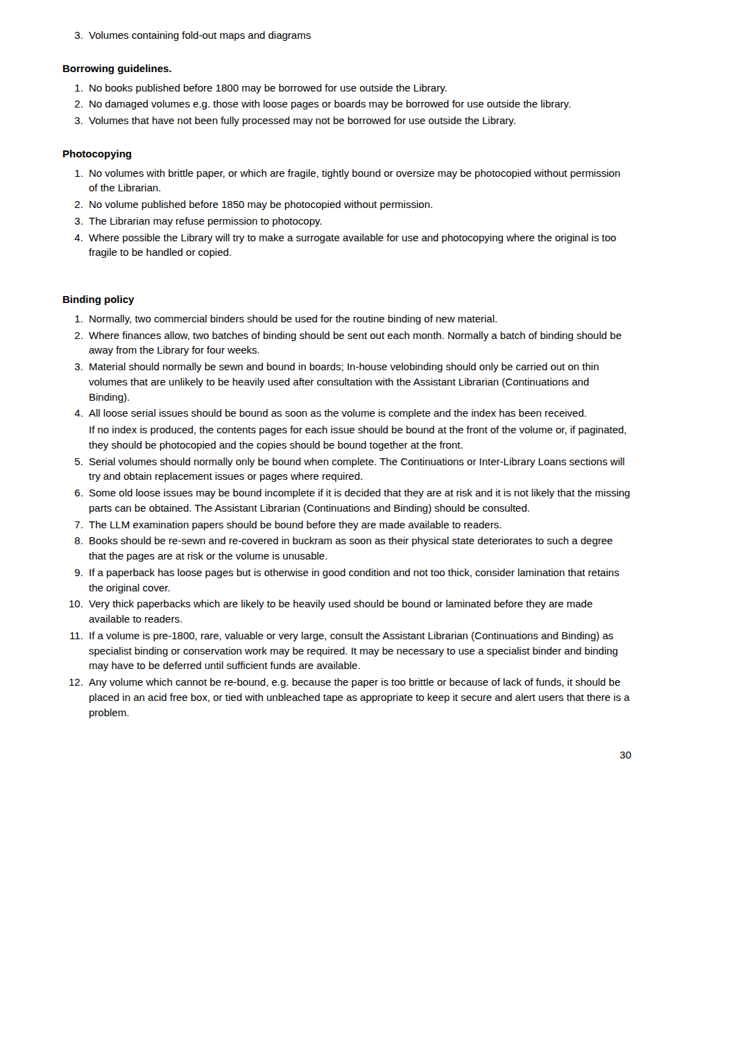Volumes containing fold-out maps and diagrams
Borrowing guidelines.
No books published before 1800 may be borrowed for use outside the Library.
No damaged volumes e.g. those with loose pages or boards may be borrowed for use outside the library.
Volumes that have not been fully processed may not be borrowed for use outside the Library.
Photocopying
No volumes with brittle paper, or which are fragile, tightly bound or oversize may be photocopied without permission of the Librarian.
No volume published before 1850 may be photocopied without permission.
The Librarian may refuse permission to photocopy.
Where possible the Library will try to make a surrogate available for use and photocopying where the original is too fragile to be handled or copied.
Binding policy
Normally, two commercial binders should be used for the routine binding of new material.
Where finances allow, two batches of binding should be sent out each month. Normally a batch of binding should be away from the Library for four weeks.
Material should normally be sewn and bound in boards; In-house velobinding should only be carried out on thin volumes that are unlikely to be heavily used after consultation with the Assistant Librarian (Continuations and Binding).
All loose serial issues should be bound as soon as the volume is complete and the index has been received.
If no index is produced, the contents pages for each issue should be bound at the front of the volume or, if paginated, they should be photocopied and the copies should be bound together at the front.
Serial volumes should normally only be bound when complete. The Continuations or Inter-Library Loans sections will try and obtain replacement issues or pages where required.
Some old loose issues may be bound incomplete if it is decided that they are at risk and it is not likely that the missing parts can be obtained. The Assistant Librarian (Continuations and Binding) should be consulted.
The LLM examination papers should be bound before they are made available to readers.
Books should be re-sewn and re-covered in buckram as soon as their physical state deteriorates to such a degree that the pages are at risk or the volume is unusable.
If a paperback has loose pages but is otherwise in good condition and not too thick, consider lamination that retains the original cover.
Very thick paperbacks which are likely to be heavily used should be bound or laminated before they are made available to readers.
If a volume is pre-1800, rare, valuable or very large, consult the Assistant Librarian (Continuations and Binding) as specialist binding or conservation work may be required. It may be necessary to use a specialist binder and binding may have to be deferred until sufficient funds are available.
Any volume which cannot be re-bound, e.g. because the paper is too brittle or because of lack of funds, it should be placed in an acid free box, or tied with unbleached tape as appropriate to keep it secure and alert users that there is a problem.
30